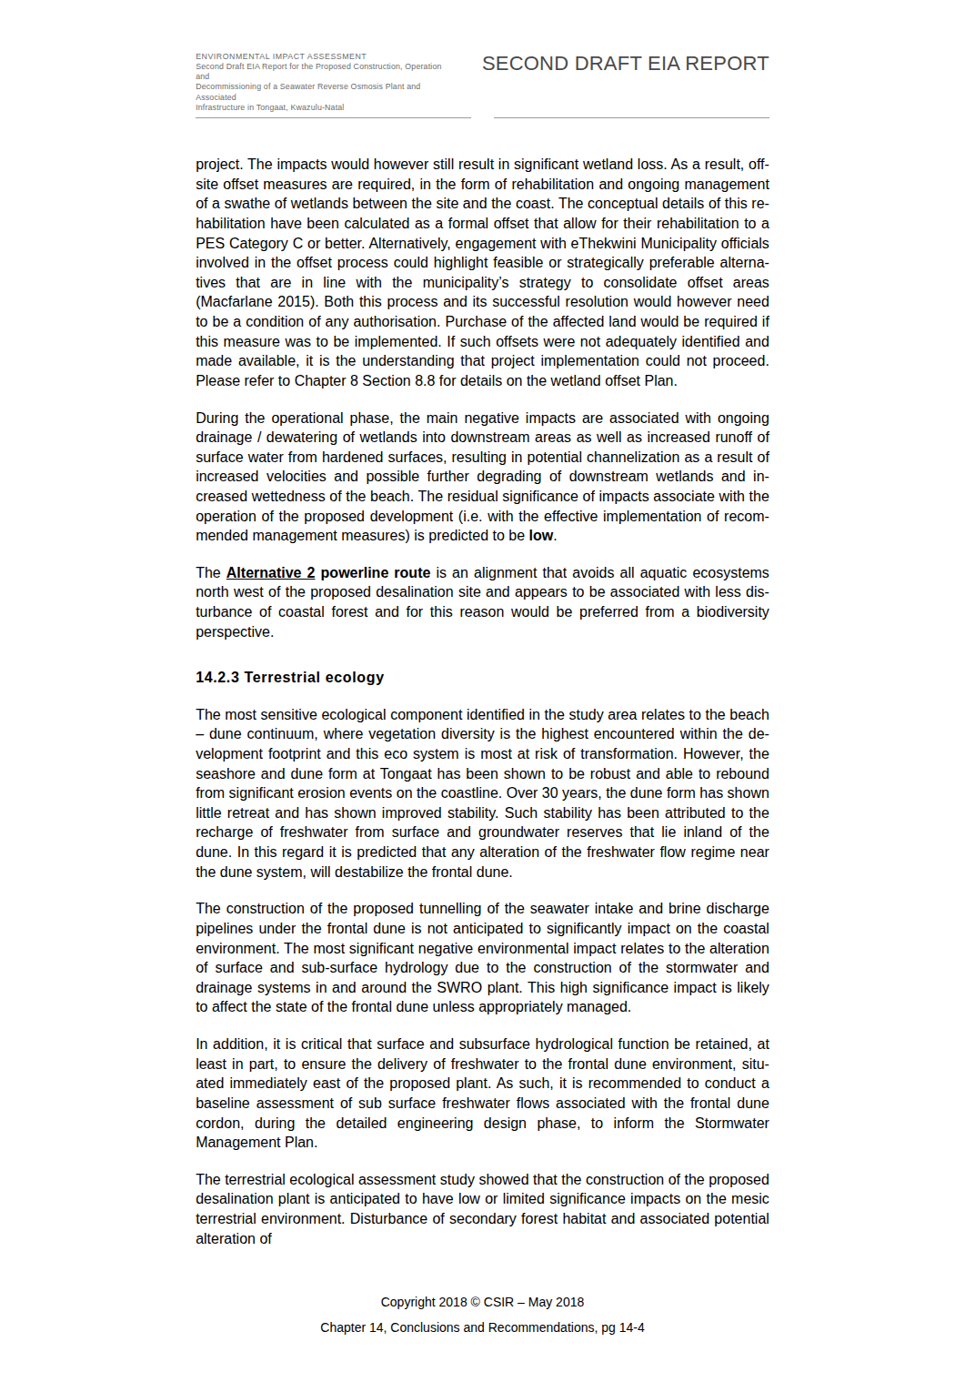ENVIRONMENTAL IMPACT ASSESSMENT
Second Draft EIA Report for the Proposed Construction, Operation and
Decommissioning of a Seawater Reverse Osmosis Plant and Associated
Infrastructure in Tongaat, Kwazulu-Natal
SECOND DRAFT EIA REPORT
project. The impacts would however still result in significant wetland loss. As a result, offsite offset measures are required, in the form of rehabilitation and ongoing management of a swathe of wetlands between the site and the coast. The conceptual details of this rehabilitation have been calculated as a formal offset that allow for their rehabilitation to a PES Category C or better. Alternatively, engagement with eThekwini Municipality officials involved in the offset process could highlight feasible or strategically preferable alternatives that are in line with the municipality’s strategy to consolidate offset areas (Macfarlane 2015). Both this process and its successful resolution would however need to be a condition of any authorisation. Purchase of the affected land would be required if this measure was to be implemented. If such offsets were not adequately identified and made available, it is the understanding that project implementation could not proceed. Please refer to Chapter 8 Section 8.8 for details on the wetland offset Plan.
During the operational phase, the main negative impacts are associated with ongoing drainage / dewatering of wetlands into downstream areas as well as increased runoff of surface water from hardened surfaces, resulting in potential channelization as a result of increased velocities and possible further degrading of downstream wetlands and increased wettedness of the beach. The residual significance of impacts associate with the operation of the proposed development (i.e. with the effective implementation of recommended management measures) is predicted to be low.
The Alternative 2 powerline route is an alignment that avoids all aquatic ecosystems north west of the proposed desalination site and appears to be associated with less disturbance of coastal forest and for this reason would be preferred from a biodiversity perspective.
14.2.3 Terrestrial ecology
The most sensitive ecological component identified in the study area relates to the beach – dune continuum, where vegetation diversity is the highest encountered within the development footprint and this eco system is most at risk of transformation. However, the seashore and dune form at Tongaat has been shown to be robust and able to rebound from significant erosion events on the coastline. Over 30 years, the dune form has shown little retreat and has shown improved stability. Such stability has been attributed to the recharge of freshwater from surface and groundwater reserves that lie inland of the dune. In this regard it is predicted that any alteration of the freshwater flow regime near the dune system, will destabilize the frontal dune.
The construction of the proposed tunnelling of the seawater intake and brine discharge pipelines under the frontal dune is not anticipated to significantly impact on the coastal environment. The most significant negative environmental impact relates to the alteration of surface and sub-surface hydrology due to the construction of the stormwater and drainage systems in and around the SWRO plant. This high significance impact is likely to affect the state of the frontal dune unless appropriately managed.
In addition, it is critical that surface and subsurface hydrological function be retained, at least in part, to ensure the delivery of freshwater to the frontal dune environment, situated immediately east of the proposed plant. As such, it is recommended to conduct a baseline assessment of sub surface freshwater flows associated with the frontal dune cordon, during the detailed engineering design phase, to inform the Stormwater Management Plan.
The terrestrial ecological assessment study showed that the construction of the proposed desalination plant is anticipated to have low or limited significance impacts on the mesic terrestrial environment. Disturbance of secondary forest habitat and associated potential alteration of
Copyright 2018 © CSIR – May 2018
Chapter 14, Conclusions and Recommendations, pg 14-4